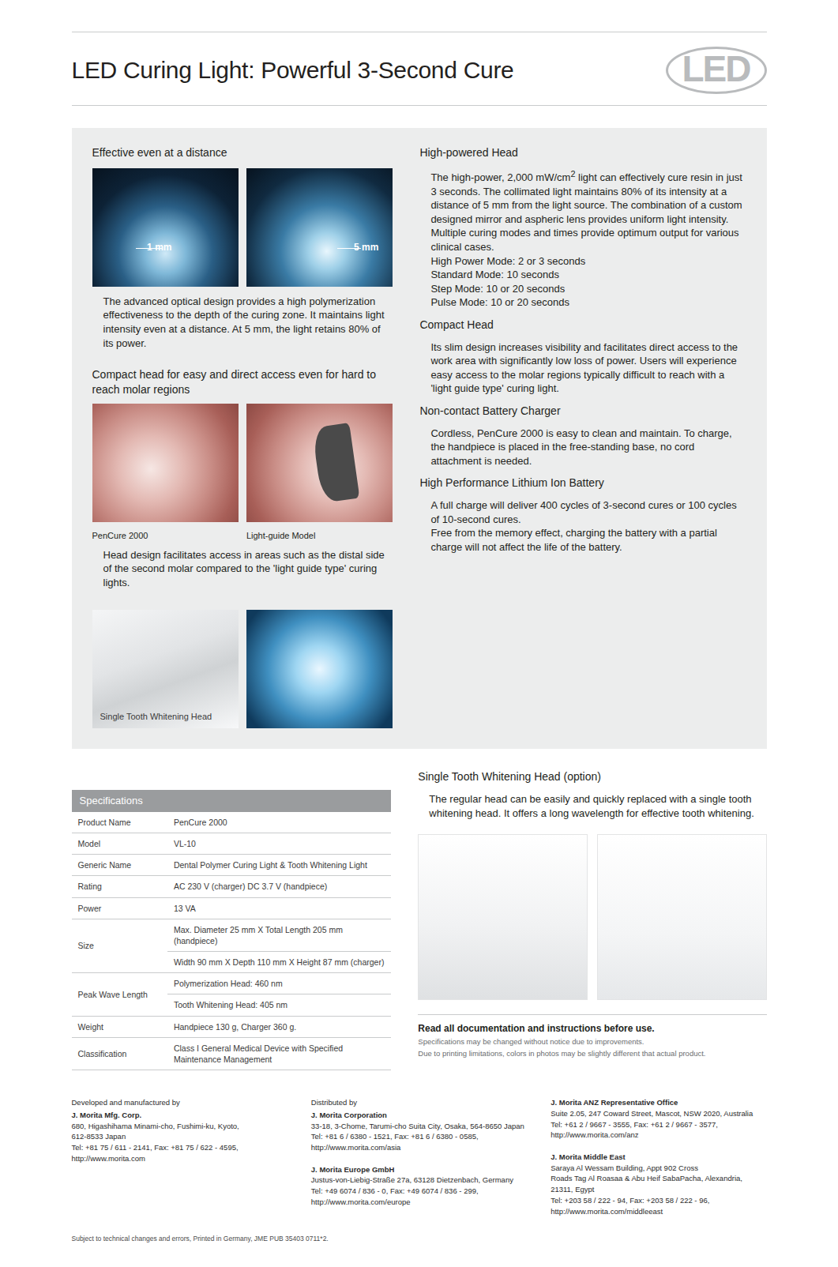LED Curing Light: Powerful 3-Second Cure
LED
Effective even at a distance
1 mm
5 mm
The advanced optical design provides a high polymerization effectiveness to the depth of the curing zone. It maintains light intensity even at a distance. At 5 mm, the light retains 80% of its power.
Compact head for easy and direct access even for hard to reach molar regions
PenCure 2000 Light-guide Model
Head design facilitates access in areas such as the distal side of the second molar compared to the 'light guide type' curing lights.
Single Tooth Whitening Head
High-powered Head
The high-power, 2,000 mW/cm2 light can effectively cure resin in just 3 seconds. The collimated light maintains 80% of its intensity at a distance of 5 mm from the light source. The combination of a custom designed mirror and aspheric lens provides uniform light intensity. Multiple curing modes and times provide optimum output for various clinical cases.
High Power Mode: 2 or 3 seconds
Standard Mode: 10 seconds
Step Mode: 10 or 20 seconds
Pulse Mode: 10 or 20 seconds
Compact Head
Its slim design increases visibility and facilitates direct access to the work area with significantly low loss of power. Users will experience easy access to the molar regions typically difficult to reach with a 'light guide type' curing light.
Non-contact Battery Charger
Cordless, PenCure 2000 is easy to clean and maintain. To charge, the handpiece is placed in the free-standing base, no cord attachment is needed.
High Performance Lithium Ion Battery
A full charge will deliver 400 cycles of 3-second cures or 100 cycles of 10-second cures.
Free from the memory effect, charging the battery with a partial charge will not affect the life of the battery.
Specifications
| Product Name | PenCure 2000 |
| Model | VL-10 |
| Generic Name | Dental Polymer Curing Light & Tooth Whitening Light |
| Rating | AC 230 V (charger) DC 3.7 V (handpiece) |
| Power | 13 VA |
| Size | Max. Diameter 25 mm X Total Length 205 mm (handpiece) |
| Width 90 mm X Depth 110 mm X Height 87 mm (charger) |
| Peak Wave Length | Polymerization Head: 460 nm |
| Tooth Whitening Head: 405 nm |
| Weight | Handpiece 130 g, Charger 360 g. |
| Classification | Class I General Medical Device with Specified Maintenance Management |
Single Tooth Whitening Head (option)
The regular head can be easily and quickly replaced with a single tooth whitening head. It offers a long wavelength for effective tooth whitening.
Read all documentation and instructions before use.
Specifications may be changed without notice due to improvements.
Due to printing limitations, colors in photos may be slightly different that actual product.
Developed and manufactured by
J. Morita Mfg. Corp.
680, Higashihama Minami-cho, Fushimi-ku, Kyoto,
612-8533 Japan
Tel: +81 75 / 611 - 2141, Fax: +81 75 / 622 - 4595,
http://www.morita.com
Distributed by
J. Morita Corporation
33-18, 3-Chome, Tarumi-cho Suita City, Osaka, 564-8650 Japan
Tel: +81 6 / 6380 - 1521, Fax: +81 6 / 6380 - 0585,
http://www.morita.com/asia
J. Morita Europe GmbH
Justus-von-Liebig-Straße 27a, 63128 Dietzenbach, Germany
Tel: +49 6074 / 836 - 0, Fax: +49 6074 / 836 - 299,
http://www.morita.com/europe
J. Morita ANZ Representative Office
Suite 2.05, 247 Coward Street, Mascot, NSW 2020, Australia
Tel: +61 2 / 9667 - 3555, Fax: +61 2 / 9667 - 3577,
http://www.morita.com/anz
J. Morita Middle East
Saraya Al Wessam Building, Appt 902 Cross
Roads Tag Al Roasaa & Abu Heif SabaPacha, Alexandria, 21311, Egypt
Tel: +203 58 / 222 - 94, Fax: +203 58 / 222 - 96,
http://www.morita.com/middleeast
Subject to technical changes and errors, Printed in Germany, JME PUB 35403 0711*2.